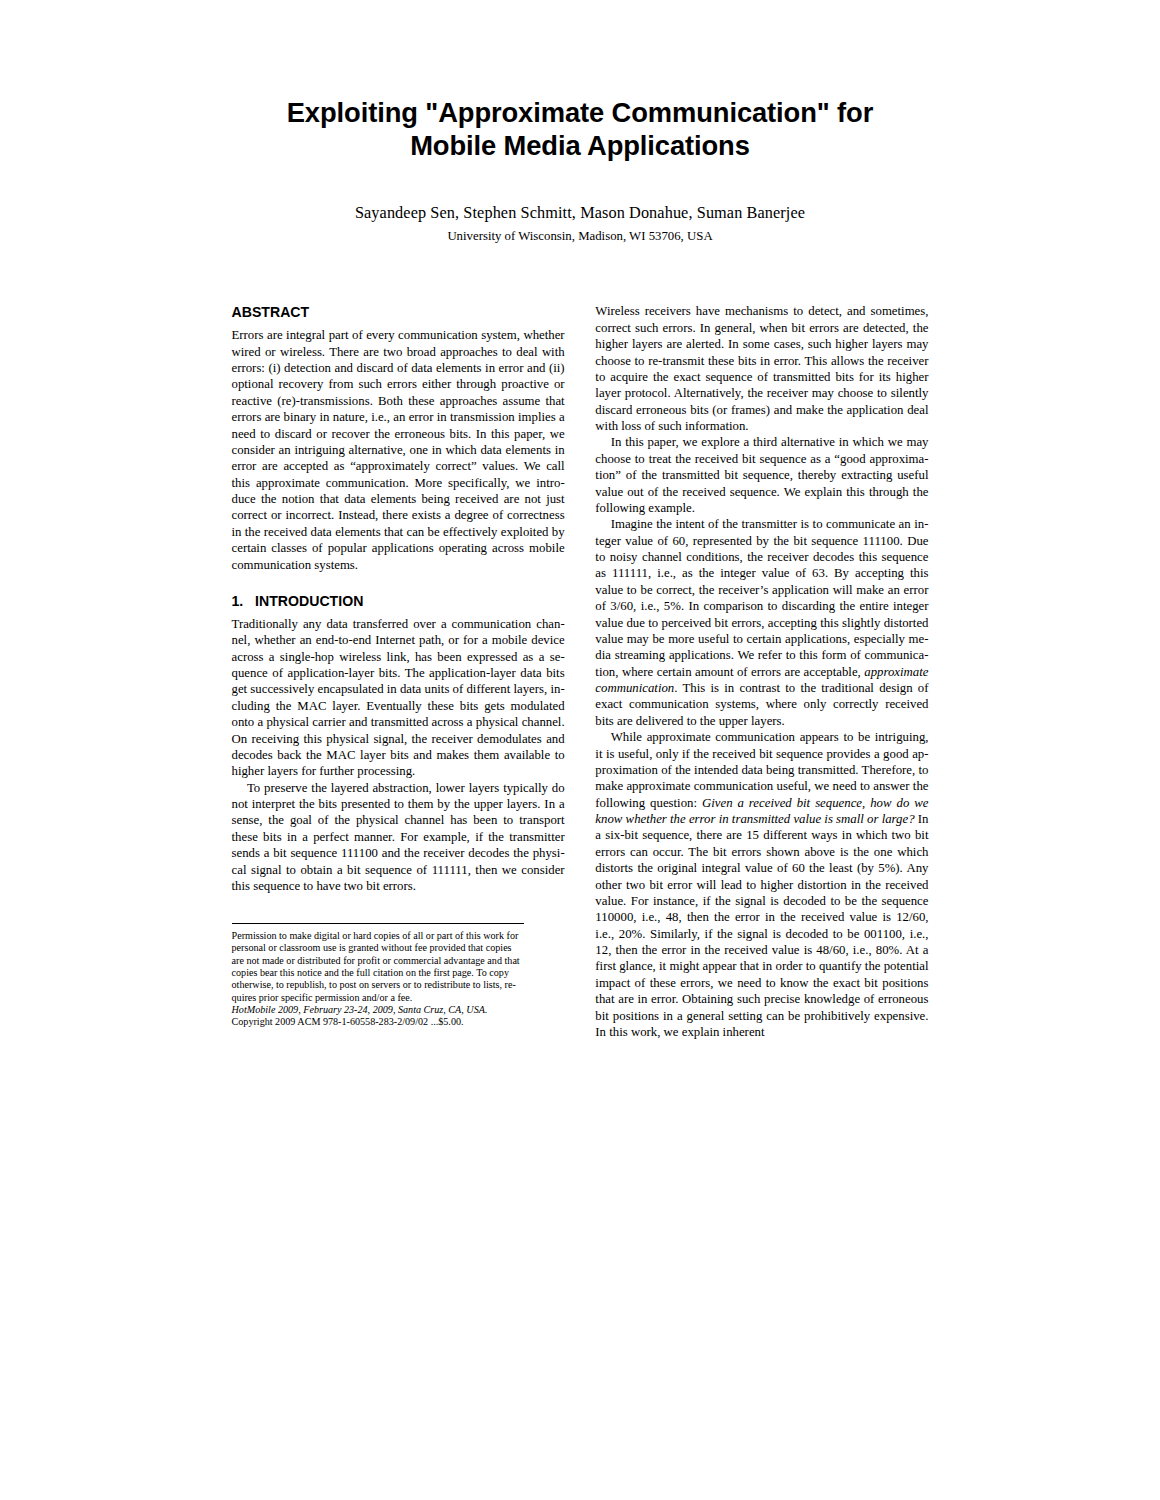Exploiting "Approximate Communication" for Mobile Media Applications
Sayandeep Sen, Stephen Schmitt, Mason Donahue, Suman Banerjee
University of Wisconsin, Madison, WI 53706, USA
ABSTRACT
Errors are integral part of every communication system, whether wired or wireless. There are two broad approaches to deal with errors: (i) detection and discard of data elements in error and (ii) optional recovery from such errors either through proactive or reactive (re)-transmissions. Both these approaches assume that errors are binary in nature, i.e., an error in transmission implies a need to discard or recover the erroneous bits. In this paper, we consider an intriguing alternative, one in which data elements in error are accepted as “approximately correct” values. We call this approximate communication. More specifically, we introduce the notion that data elements being received are not just correct or incorrect. Instead, there exists a degree of correctness in the received data elements that can be effectively exploited by certain classes of popular applications operating across mobile communication systems.
1. INTRODUCTION
Traditionally any data transferred over a communication channel, whether an end-to-end Internet path, or for a mobile device across a single-hop wireless link, has been expressed as a sequence of application-layer bits. The application-layer data bits get successively encapsulated in data units of different layers, including the MAC layer. Eventually these bits gets modulated onto a physical carrier and transmitted across a physical channel. On receiving this physical signal, the receiver demodulates and decodes back the MAC layer bits and makes them available to higher layers for further processing.
To preserve the layered abstraction, lower layers typically do not interpret the bits presented to them by the upper layers. In a sense, the goal of the physical channel has been to transport these bits in a perfect manner. For example, if the transmitter sends a bit sequence 111100 and the receiver decodes the physical signal to obtain a bit sequence of 111111, then we consider this sequence to have two bit errors.
Permission to make digital or hard copies of all or part of this work for personal or classroom use is granted without fee provided that copies are not made or distributed for profit or commercial advantage and that copies bear this notice and the full citation on the first page. To copy otherwise, to republish, to post on servers or to redistribute to lists, requires prior specific permission and/or a fee.
HotMobile 2009, February 23-24, 2009, Santa Cruz, CA, USA.
Copyright 2009 ACM 978-1-60558-283-2/09/02 ...$5.00.
Wireless receivers have mechanisms to detect, and sometimes, correct such errors. In general, when bit errors are detected, the higher layers are alerted. In some cases, such higher layers may choose to re-transmit these bits in error. This allows the receiver to acquire the exact sequence of transmitted bits for its higher layer protocol. Alternatively, the receiver may choose to silently discard erroneous bits (or frames) and make the application deal with loss of such information.
In this paper, we explore a third alternative in which we may choose to treat the received bit sequence as a “good approximation” of the transmitted bit sequence, thereby extracting useful value out of the received sequence. We explain this through the following example.
Imagine the intent of the transmitter is to communicate an integer value of 60, represented by the bit sequence 111100. Due to noisy channel conditions, the receiver decodes this sequence as 111111, i.e., as the integer value of 63. By accepting this value to be correct, the receiver’s application will make an error of 3/60, i.e., 5%. In comparison to discarding the entire integer value due to perceived bit errors, accepting this slightly distorted value may be more useful to certain applications, especially media streaming applications. We refer to this form of communication, where certain amount of errors are acceptable, approximate communication. This is in contrast to the traditional design of exact communication systems, where only correctly received bits are delivered to the upper layers.
While approximate communication appears to be intriguing, it is useful, only if the received bit sequence provides a good approximation of the intended data being transmitted. Therefore, to make approximate communication useful, we need to answer the following question: Given a received bit sequence, how do we know whether the error in transmitted value is small or large? In a six-bit sequence, there are 15 different ways in which two bit errors can occur. The bit errors shown above is the one which distorts the original integral value of 60 the least (by 5%). Any other two bit error will lead to higher distortion in the received value. For instance, if the signal is decoded to be the sequence 110000, i.e., 48, then the error in the received value is 12/60, i.e., 20%. Similarly, if the signal is decoded to be 001100, i.e., 12, then the error in the received value is 48/60, i.e., 80%. At a first glance, it might appear that in order to quantify the potential impact of these errors, we need to know the exact bit positions that are in error. Obtaining such precise knowledge of erroneous bit positions in a general setting can be prohibitively expensive. In this work, we explain inherent